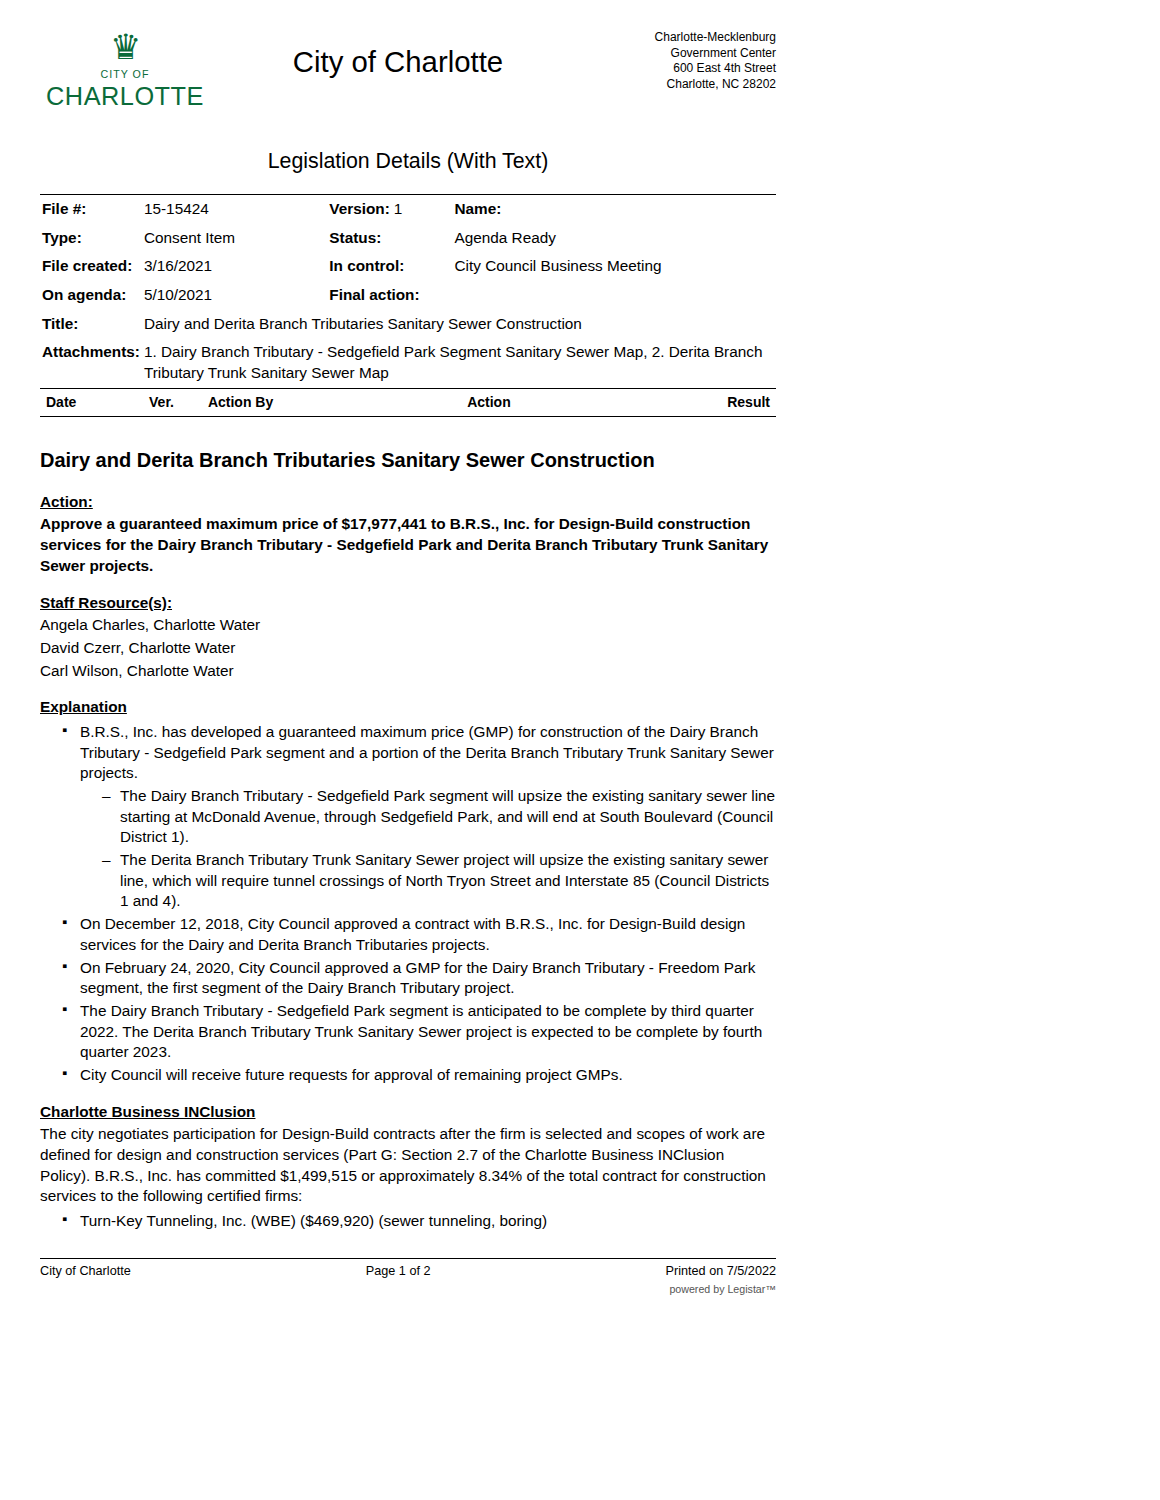♛
CITY OF
CHARLOTTE
City of Charlotte
Charlotte-Mecklenburg
Government Center
600 East 4th Street
Charlotte, NC 28202
Legislation Details (With Text)
| File #: | 15-15424 | Version: | 1 | Name: | |
| Type: | Consent Item | Status: | Agenda Ready |
| File created: | 3/16/2021 | In control: | City Council Business Meeting |
| On agenda: | 5/10/2021 | Final action: | |
| Title: | Dairy and Derita Branch Tributaries Sanitary Sewer Construction |
| Attachments: | 1. Dairy Branch Tributary - Sedgefield Park Segment Sanitary Sewer Map, 2. Derita Branch Tributary Trunk Sanitary Sewer Map |
| Date | Ver. | Action By | Action | Result |
| --- | --- | --- | --- | --- |
Dairy and Derita Branch Tributaries Sanitary Sewer Construction
Action:
Approve a guaranteed maximum price of $17,977,441 to B.R.S., Inc. for Design-Build construction services for the Dairy Branch Tributary - Sedgefield Park and Derita Branch Tributary Trunk Sanitary Sewer projects.
Staff Resource(s):
Angela Charles, Charlotte Water
David Czerr, Charlotte Water
Carl Wilson, Charlotte Water
Explanation
B.R.S., Inc. has developed a guaranteed maximum price (GMP) for construction of the Dairy Branch Tributary - Sedgefield Park segment and a portion of the Derita Branch Tributary Trunk Sanitary Sewer projects.
The Dairy Branch Tributary - Sedgefield Park segment will upsize the existing sanitary sewer line starting at McDonald Avenue, through Sedgefield Park, and will end at South Boulevard (Council District 1).
The Derita Branch Tributary Trunk Sanitary Sewer project will upsize the existing sanitary sewer line, which will require tunnel crossings of North Tryon Street and Interstate 85 (Council Districts 1 and 4).
On December 12, 2018, City Council approved a contract with B.R.S., Inc. for Design-Build design services for the Dairy and Derita Branch Tributaries projects.
On February 24, 2020, City Council approved a GMP for the Dairy Branch Tributary - Freedom Park segment, the first segment of the Dairy Branch Tributary project.
The Dairy Branch Tributary - Sedgefield Park segment is anticipated to be complete by third quarter 2022. The Derita Branch Tributary Trunk Sanitary Sewer project is expected to be complete by fourth quarter 2023.
City Council will receive future requests for approval of remaining project GMPs.
Charlotte Business INClusion
The city negotiates participation for Design-Build contracts after the firm is selected and scopes of work are defined for design and construction services (Part G: Section 2.7 of the Charlotte Business INClusion Policy). B.R.S., Inc. has committed $1,499,515 or approximately 8.34% of the total contract for construction services to the following certified firms:
Turn-Key Tunneling, Inc. (WBE) ($469,920) (sewer tunneling, boring)
City of Charlotte
Page 1 of 2
Printed on 7/5/2022
powered by Legistar™